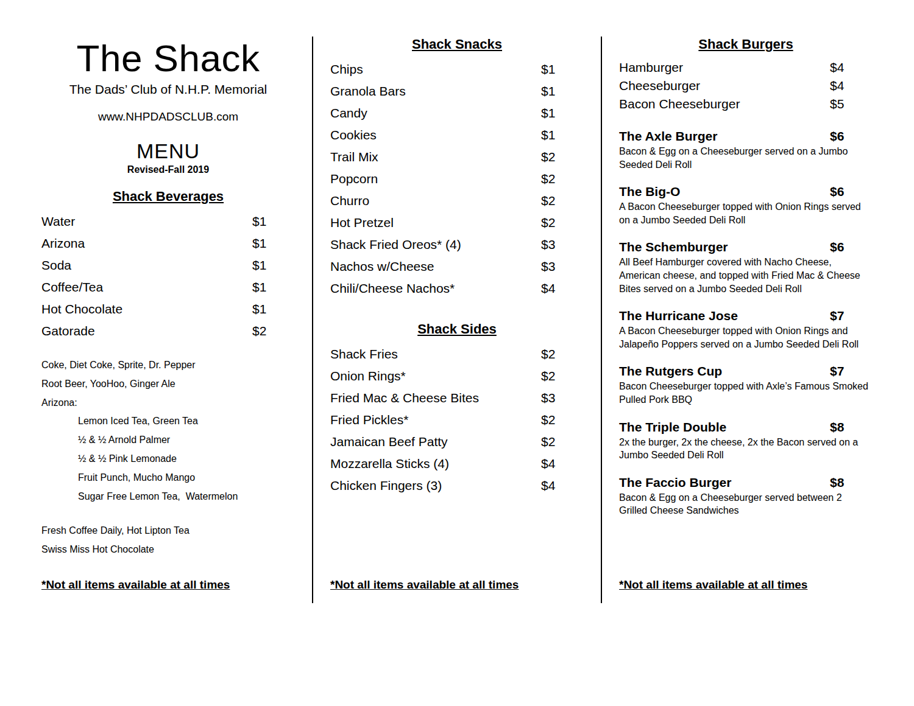The Shack
The Dads’ Club of N.H.P. Memorial
www.NHPDADSCLUB.com
MENU
Revised-Fall 2019
Shack Beverages
| Water | $1 |
| Arizona | $1 |
| Soda | $1 |
| Coffee/Tea | $1 |
| Hot Chocolate | $1 |
| Gatorade | $2 |
Coke, Diet Coke, Sprite, Dr. Pepper
Root Beer, YooHoo, Ginger Ale
Arizona:
Lemon Iced Tea, Green Tea
½ & ½ Arnold Palmer
½ & ½ Pink Lemonade
Fruit Punch, Mucho Mango
Sugar Free Lemon Tea, Watermelon
Fresh Coffee Daily, Hot Lipton Tea
Swiss Miss Hot Chocolate
*Not all items available at all times
Shack Snacks
| Chips | $1 |
| Granola Bars | $1 |
| Candy | $1 |
| Cookies | $1 |
| Trail Mix | $2 |
| Popcorn | $2 |
| Churro | $2 |
| Hot Pretzel | $2 |
| Shack Fried Oreos* (4) | $3 |
| Nachos w/Cheese | $3 |
| Chili/Cheese Nachos* | $4 |
Shack Sides
| Shack Fries | $2 |
| Onion Rings* | $2 |
| Fried Mac & Cheese Bites | $3 |
| Fried Pickles* | $2 |
| Jamaican Beef Patty | $2 |
| Mozzarella Sticks (4) | $4 |
| Chicken Fingers (3) | $4 |
*Not all items available at all times
Shack Burgers
| Hamburger | $4 |
| Cheeseburger | $4 |
| Bacon Cheeseburger | $5 |
The Axle Burger$6
Bacon & Egg on a Cheeseburger served on a Jumbo Seeded Deli Roll
The Big-O$6
A Bacon Cheeseburger topped with Onion Rings served on a Jumbo Seeded Deli Roll
The Schemburger$6
All Beef Hamburger covered with Nacho Cheese, American cheese, and topped with Fried Mac & Cheese Bites served on a Jumbo Seeded Deli Roll
The Hurricane Jose$7
A Bacon Cheeseburger topped with Onion Rings and Jalapeño Poppers served on a Jumbo Seeded Deli Roll
The Rutgers Cup$7
Bacon Cheeseburger topped with Axle’s Famous Smoked Pulled Pork BBQ
The Triple Double$8
2x the burger, 2x the cheese, 2x the Bacon served on a Jumbo Seeded Deli Roll
The Faccio Burger$8
Bacon & Egg on a Cheeseburger served between 2 Grilled Cheese Sandwiches
*Not all items available at all times